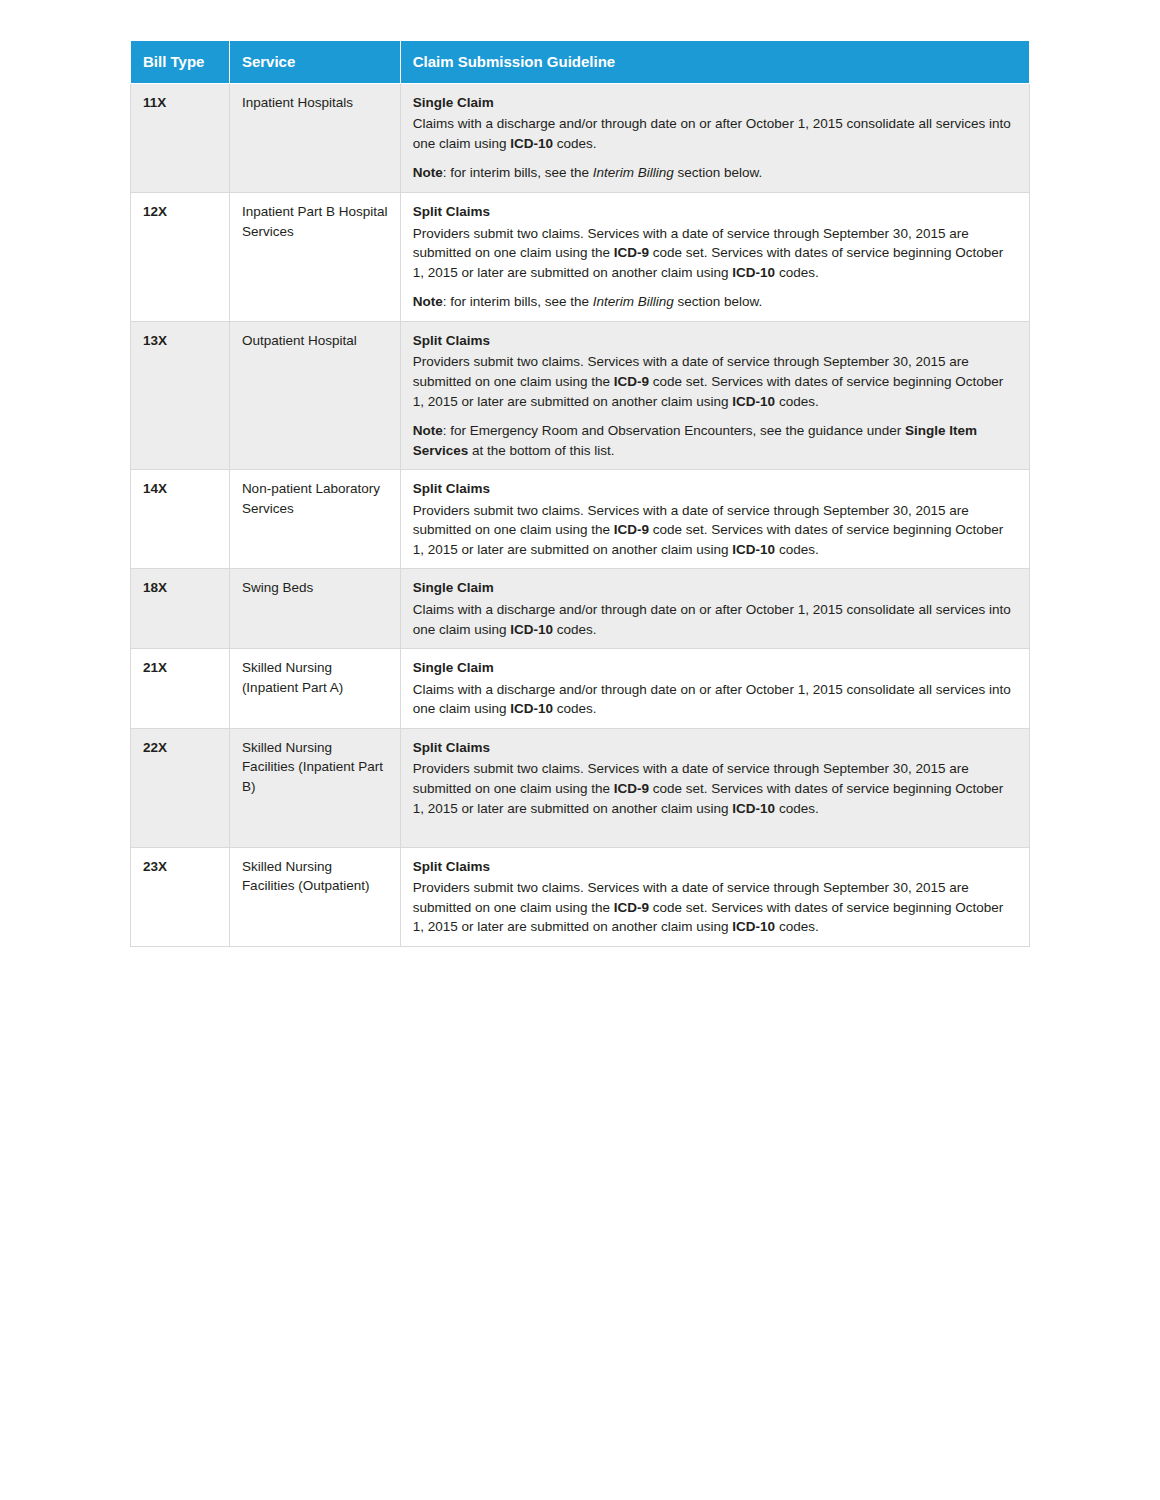| Bill Type | Service | Claim Submission Guideline |
| --- | --- | --- |
| 11X | Inpatient Hospitals | Single Claim Claims with a discharge and/or through date on or after October 1, 2015 consolidate all services into one claim using ICD-10 codes. Note : for interim bills, see the Interim Billing section below. |
| 12X | Inpatient Part B Hospital Services | Split Claims Providers submit two claims. Services with a date of service through September 30, 2015 are submitted on one claim using the ICD-9 code set. Services with dates of service beginning October 1, 2015 or later are submitted on another claim using ICD-10 codes. Note : for interim bills, see the Interim Billing section below. |
| 13X | Outpatient Hospital | Split Claims Providers submit two claims. Services with a date of service through September 30, 2015 are submitted on one claim using the ICD-9 code set. Services with dates of service beginning October 1, 2015 or later are submitted on another claim using ICD-10 codes. Note : for Emergency Room and Observation Encounters, see the guidance under Single Item Services at the bottom of this list. |
| 14X | Non-patient Laboratory Services | Split Claims Providers submit two claims. Services with a date of service through September 30, 2015 are submitted on one claim using the ICD-9 code set. Services with dates of service beginning October 1, 2015 or later are submitted on another claim using ICD-10 codes. |
| 18X | Swing Beds | Single Claim Claims with a discharge and/or through date on or after October 1, 2015 consolidate all services into one claim using ICD-10 codes. |
| 21X | Skilled Nursing (Inpatient Part A) | Single Claim Claims with a discharge and/or through date on or after October 1, 2015 consolidate all services into one claim using ICD-10 codes. |
| 22X | Skilled Nursing Facilities (Inpatient Part B) | Split Claims Providers submit two claims. Services with a date of service through September 30, 2015 are submitted on one claim using the ICD-9 code set. Services with dates of service beginning October 1, 2015 or later are submitted on another claim using ICD-10 codes. |
| 23X | Skilled Nursing Facilities (Outpatient) | Split Claims Providers submit two claims. Services with a date of service through September 30, 2015 are submitted on one claim using the ICD-9 code set. Services with dates of service beginning October 1, 2015 or later are submitted on another claim using ICD-10 codes. |